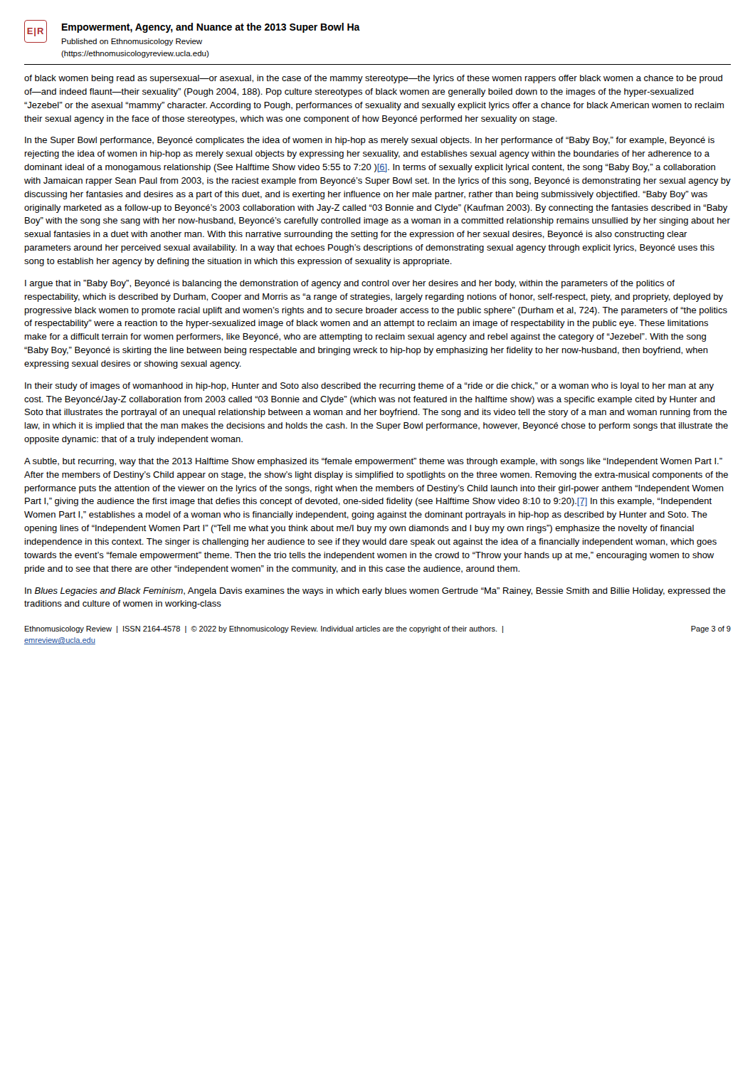E|R
Empowerment, Agency, and Nuance at the 2013 Super Bowl Ha
Published on Ethnomusicology Review
(https://ethnomusicologyreview.ucla.edu)
of black women being read as supersexual—or asexual, in the case of the mammy stereotype—the lyrics of these women rappers offer black women a chance to be proud of—and indeed flaunt—their sexuality” (Pough 2004, 188). Pop culture stereotypes of black women are generally boiled down to the images of the hyper-sexualized “Jezebel” or the asexual “mammy” character. According to Pough, performances of sexuality and sexually explicit lyrics offer a chance for black American women to reclaim their sexual agency in the face of those stereotypes, which was one component of how Beyoncé performed her sexuality on stage.
In the Super Bowl performance, Beyoncé complicates the idea of women in hip-hop as merely sexual objects. In her performance of “Baby Boy,” for example, Beyoncé is rejecting the idea of women in hip-hop as merely sexual objects by expressing her sexuality, and establishes sexual agency within the boundaries of her adherence to a dominant ideal of a monogamous relationship (See Halftime Show video 5:55 to 7:20 )[6]. In terms of sexually explicit lyrical content, the song “Baby Boy,” a collaboration with Jamaican rapper Sean Paul from 2003, is the raciest example from Beyoncé’s Super Bowl set. In the lyrics of this song, Beyoncé is demonstrating her sexual agency by discussing her fantasies and desires as a part of this duet, and is exerting her influence on her male partner, rather than being submissively objectified. “Baby Boy” was originally marketed as a follow-up to Beyoncé’s 2003 collaboration with Jay-Z called “03 Bonnie and Clyde” (Kaufman 2003). By connecting the fantasies described in “Baby Boy” with the song she sang with her now-husband, Beyoncé’s carefully controlled image as a woman in a committed relationship remains unsullied by her singing about her sexual fantasies in a duet with another man. With this narrative surrounding the setting for the expression of her sexual desires, Beyoncé is also constructing clear parameters around her perceived sexual availability. In a way that echoes Pough’s descriptions of demonstrating sexual agency through explicit lyrics, Beyoncé uses this song to establish her agency by defining the situation in which this expression of sexuality is appropriate.
I argue that in ”Baby Boy”, Beyoncé is balancing the demonstration of agency and control over her desires and her body, within the parameters of the politics of respectability, which is described by Durham, Cooper and Morris as “a range of strategies, largely regarding notions of honor, self-respect, piety, and propriety, deployed by progressive black women to promote racial uplift and women’s rights and to secure broader access to the public sphere” (Durham et al, 724). The parameters of “the politics of respectability” were a reaction to the hyper-sexualized image of black women and an attempt to reclaim an image of respectability in the public eye. These limitations make for a difficult terrain for women performers, like Beyoncé, who are attempting to reclaim sexual agency and rebel against the category of “Jezebel”. With the song “Baby Boy,” Beyoncé is skirting the line between being respectable and bringing wreck to hip-hop by emphasizing her fidelity to her now-husband, then boyfriend, when expressing sexual desires or showing sexual agency.
In their study of images of womanhood in hip-hop, Hunter and Soto also described the recurring theme of a “ride or die chick,” or a woman who is loyal to her man at any cost. The Beyoncé/Jay-Z collaboration from 2003 called “03 Bonnie and Clyde” (which was not featured in the halftime show) was a specific example cited by Hunter and Soto that illustrates the portrayal of an unequal relationship between a woman and her boyfriend. The song and its video tell the story of a man and woman running from the law, in which it is implied that the man makes the decisions and holds the cash. In the Super Bowl performance, however, Beyoncé chose to perform songs that illustrate the opposite dynamic: that of a truly independent woman.
A subtle, but recurring, way that the 2013 Halftime Show emphasized its “female empowerment” theme was through example, with songs like “Independent Women Part I.” After the members of Destiny’s Child appear on stage, the show’s light display is simplified to spotlights on the three women. Removing the extra-musical components of the performance puts the attention of the viewer on the lyrics of the songs, right when the members of Destiny’s Child launch into their girl-power anthem “Independent Women Part I,” giving the audience the first image that defies this concept of devoted, one-sided fidelity (see Halftime Show video 8:10 to 9:20).[7] In this example, “Independent Women Part I,” establishes a model of a woman who is financially independent, going against the dominant portrayals in hip-hop as described by Hunter and Soto. The opening lines of “Independent Women Part I” (“Tell me what you think about me/I buy my own diamonds and I buy my own rings”) emphasize the novelty of financial independence in this context. The singer is challenging her audience to see if they would dare speak out against the idea of a financially independent woman, which goes towards the event’s “female empowerment” theme. Then the trio tells the independent women in the crowd to “Throw your hands up at me,” encouraging women to show pride and to see that there are other “independent women” in the community, and in this case the audience, around them.
In Blues Legacies and Black Feminism, Angela Davis examines the ways in which early blues women Gertrude “Ma” Rainey, Bessie Smith and Billie Holiday, expressed the traditions and culture of women in working-class
Ethnomusicology Review | ISSN 2164-4578 | © 2022 by Ethnomusicology Review. Individual articles are the copyright of their authors. |
emreview@ucla.edu
Page 3 of 9